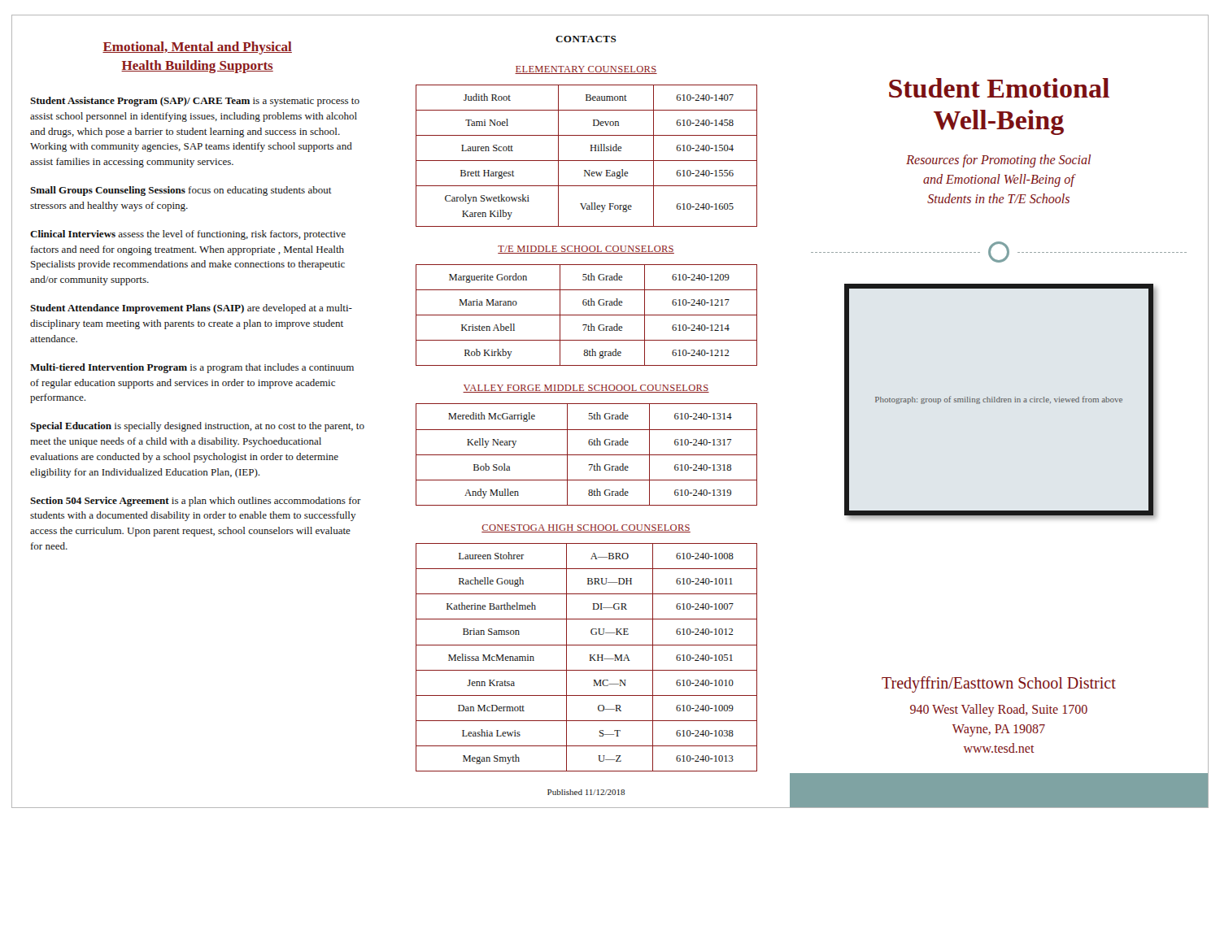Emotional, Mental and Physical
Health Building Supports
Student Assistance Program (SAP)/ CARE Team is a systematic process to assist school personnel in identifying issues, including problems with alcohol and drugs, which pose a barrier to student learning and success in school. Working with community agencies, SAP teams identify school supports and assist families in accessing community services.
Small Groups Counseling Sessions focus on educating students about stressors and healthy ways of coping.
Clinical Interviews assess the level of functioning, risk factors, protective factors and need for ongoing treatment. When appropriate , Mental Health Specialists provide recommendations and make connections to therapeutic and/or community supports.
Student Attendance Improvement Plans (SAIP) are developed at a multi-disciplinary team meeting with parents to create a plan to improve student attendance.
Multi-tiered Intervention Program is a program that includes a continuum of regular education supports and services in order to improve academic performance.
Special Education is specially designed instruction, at no cost to the parent, to meet the unique needs of a child with a disability. Psychoeducational evaluations are conducted by a school psychologist in order to determine eligibility for an Individualized Education Plan, (IEP).
Section 504 Service Agreement is a plan which outlines accommodations for students with a documented disability in order to enable them to successfully access the curriculum. Upon parent request, school counselors will evaluate for need.
CONTACTS
ELEMENTARY COUNSELORS
| Judith Root | Beaumont | 610-240-1407 |
| Tami Noel | Devon | 610-240-1458 |
| Lauren Scott | Hillside | 610-240-1504 |
| Brett Hargest | New Eagle | 610-240-1556 |
| Carolyn Swetkowski Karen Kilby | Valley Forge | 610-240-1605 |
T/E MIDDLE SCHOOL COUNSELORS
| Marguerite Gordon | 5th Grade | 610-240-1209 |
| Maria Marano | 6th Grade | 610-240-1217 |
| Kristen Abell | 7th Grade | 610-240-1214 |
| Rob Kirkby | 8th grade | 610-240-1212 |
VALLEY FORGE MIDDLE SCHOOOL COUNSELORS
| Meredith McGarrigle | 5th Grade | 610-240-1314 |
| Kelly Neary | 6th Grade | 610-240-1317 |
| Bob Sola | 7th Grade | 610-240-1318 |
| Andy Mullen | 8th Grade | 610-240-1319 |
CONESTOGA HIGH SCHOOL COUNSELORS
| Laureen Stohrer | A—BRO | 610-240-1008 |
| Rachelle Gough | BRU—DH | 610-240-1011 |
| Katherine Barthelmeh | DI—GR | 610-240-1007 |
| Brian Samson | GU—KE | 610-240-1012 |
| Melissa McMenamin | KH—MA | 610-240-1051 |
| Jenn Kratsa | MC—N | 610-240-1010 |
| Dan McDermott | O—R | 610-240-1009 |
| Leashia Lewis | S—T | 610-240-1038 |
| Megan Smyth | U—Z | 610-240-1013 |
Published 11/12/2018
Student Emotional
Well-Being
Resources for Promoting the Social
and Emotional Well-Being of
Students in the T/E Schools
Photograph: group of smiling children in a circle, viewed from above
Tredyffrin/Easttown School District
940 West Valley Road, Suite 1700
Wayne, PA 19087
www.tesd.net